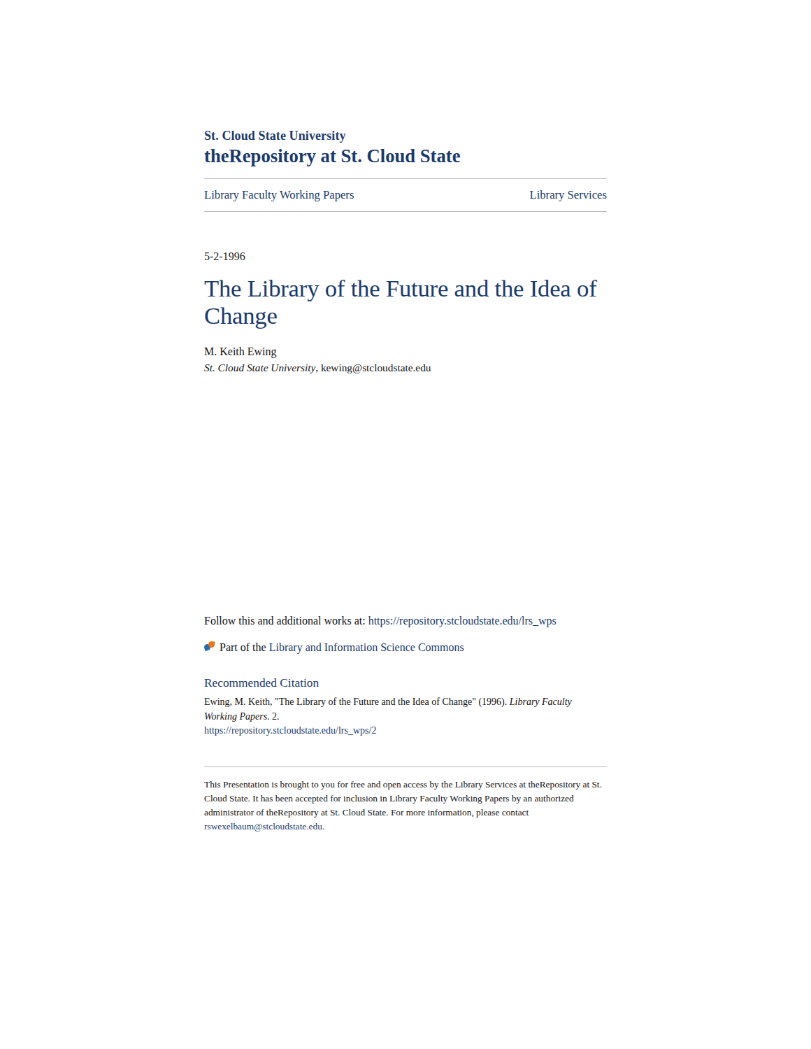St. Cloud State University
theRepository at St. Cloud State
Library Faculty Working Papers
Library Services
5-2-1996
The Library of the Future and the Idea of Change
M. Keith Ewing
St. Cloud State University, kewing@stcloudstate.edu
Follow this and additional works at: https://repository.stcloudstate.edu/lrs_wps
Part of the Library and Information Science Commons
Recommended Citation
Ewing, M. Keith, "The Library of the Future and the Idea of Change" (1996). Library Faculty Working Papers. 2.
https://repository.stcloudstate.edu/lrs_wps/2
This Presentation is brought to you for free and open access by the Library Services at theRepository at St. Cloud State. It has been accepted for inclusion in Library Faculty Working Papers by an authorized administrator of theRepository at St. Cloud State. For more information, please contact rswexelbaum@stcloudstate.edu.